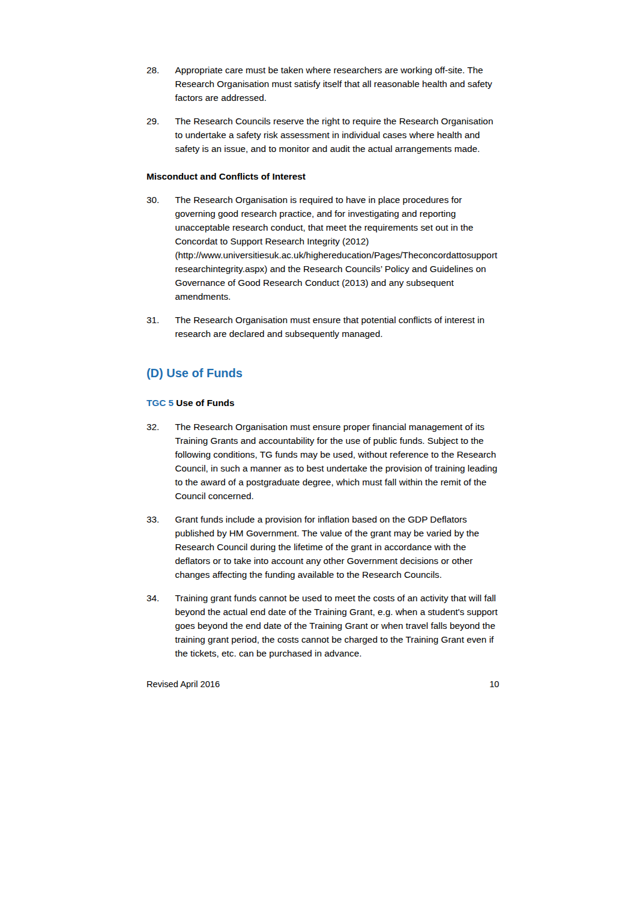28. Appropriate care must be taken where researchers are working off-site. The Research Organisation must satisfy itself that all reasonable health and safety factors are addressed.
29. The Research Councils reserve the right to require the Research Organisation to undertake a safety risk assessment in individual cases where health and safety is an issue, and to monitor and audit the actual arrangements made.
Misconduct and Conflicts of Interest
30. The Research Organisation is required to have in place procedures for governing good research practice, and for investigating and reporting unacceptable research conduct, that meet the requirements set out in the Concordat to Support Research Integrity (2012)
(http://www.universitiesuk.ac.uk/highereducation/Pages/Theconcordattosupportresearchintegrity.aspx) and the Research Councils’ Policy and Guidelines on Governance of Good Research Conduct (2013) and any subsequent amendments.
31. The Research Organisation must ensure that potential conflicts of interest in research are declared and subsequently managed.
(D) Use of Funds
TGC 5 Use of Funds
32. The Research Organisation must ensure proper financial management of its Training Grants and accountability for the use of public funds. Subject to the following conditions, TG funds may be used, without reference to the Research Council, in such a manner as to best undertake the provision of training leading to the award of a postgraduate degree, which must fall within the remit of the Council concerned.
33. Grant funds include a provision for inflation based on the GDP Deflators published by HM Government. The value of the grant may be varied by the Research Council during the lifetime of the grant in accordance with the deflators or to take into account any other Government decisions or other changes affecting the funding available to the Research Councils.
34. Training grant funds cannot be used to meet the costs of an activity that will fall beyond the actual end date of the Training Grant, e.g. when a student's support goes beyond the end date of the Training Grant or when travel falls beyond the training grant period, the costs cannot be charged to the Training Grant even if the tickets, etc. can be purchased in advance.
Revised April 2016 10